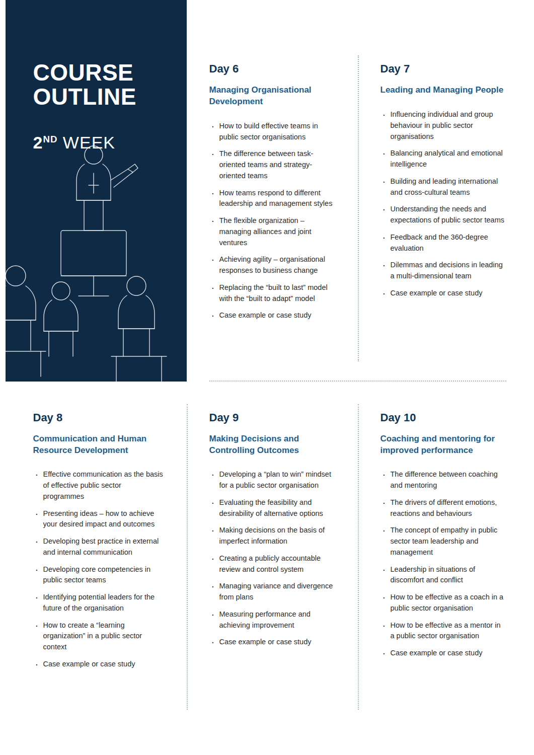COURSE
OUTLINE
2ND WEEK
Day 6
Managing Organisational Development
How to build effective teams in public sector organisations
The difference between task-oriented teams and strategy-oriented teams
How teams respond to different leadership and management styles
The flexible organization – managing alliances and joint ventures
Achieving agility – organisational responses to business change
Replacing the “built to last” model with the “built to adapt” model
Case example or case study
Day 7
Leading and Managing People
Influencing individual and group behaviour in public sector organisations
Balancing analytical and emotional intelligence
Building and leading international and cross-cultural teams
Understanding the needs and expectations of public sector teams
Feedback and the 360-degree evaluation
Dilemmas and decisions in leading a multi-dimensional team
Case example or case study
Day 8
Communication and Human Resource Development
Effective communication as the basis of effective public sector programmes
Presenting ideas – how to achieve your desired impact and outcomes
Developing best practice in external and internal communication
Developing core competencies in public sector teams
Identifying potential leaders for the future of the organisation
How to create a “learning organization” in a public sector context
Case example or case study
Day 9
Making Decisions and Controlling Outcomes
Developing a “plan to win” mindset for a public sector organisation
Evaluating the feasibility and desirability of alternative options
Making decisions on the basis of imperfect information
Creating a publicly accountable review and control system
Managing variance and divergence from plans
Measuring performance and achieving improvement
Case example or case study
Day 10
Coaching and mentoring for improved performance
The difference between coaching and mentoring
The drivers of different emotions, reactions and behaviours
The concept of empathy in public sector team leadership and management
Leadership in situations of discomfort and conflict
How to be effective as a coach in a public sector organisation
How to be effective as a mentor in a public sector organisation
Case example or case study